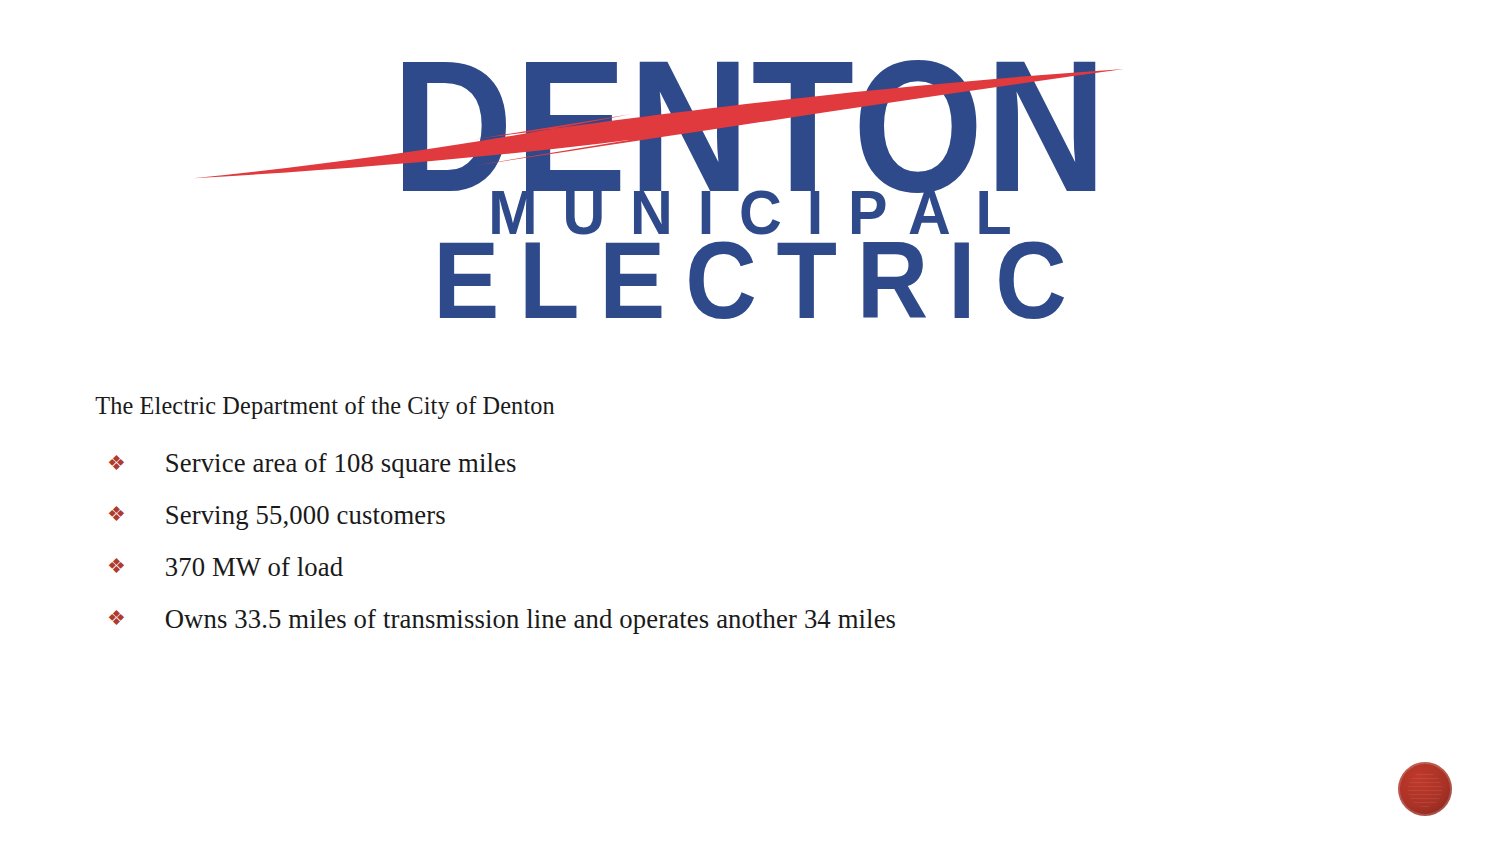DENTON MUNICIPAL ELECTRIC
The Electric Department of the City of Denton
Service area of 108 square miles
Serving 55,000 customers
370 MW of load
Owns 33.5 miles of transmission line and operates another 34 miles